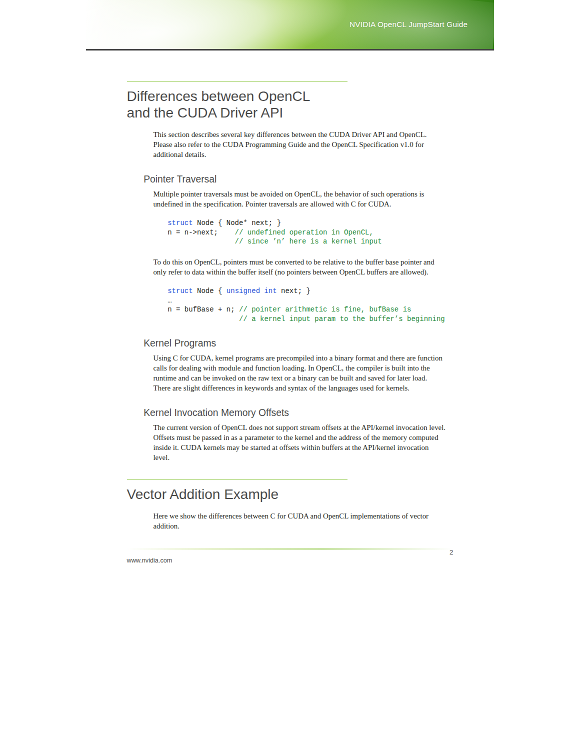NVIDIA OpenCL JumpStart Guide
Differences between OpenCL
and the CUDA Driver API
This section describes several key differences between the CUDA Driver API and OpenCL. Please also refer to the CUDA Programming Guide and the OpenCL Specification v1.0 for additional details.
Pointer Traversal
Multiple pointer traversals must be avoided on OpenCL, the behavior of such operations is undefined in the specification. Pointer traversals are allowed with C for CUDA.
struct Node { Node* next; }
n = n->next;    // undefined operation in OpenCL,
                // since ’n’ here is a kernel input
To do this on OpenCL, pointers must be converted to be relative to the buffer base pointer and only refer to data within the buffer itself (no pointers between OpenCL buffers are allowed).
struct Node { unsigned int next; }
…
n = bufBase + n; // pointer arithmetic is fine, bufBase is
                 // a kernel input param to the buffer’s beginning
Kernel Programs
Using C for CUDA, kernel programs are precompiled into a binary format and there are function calls for dealing with module and function loading. In OpenCL, the compiler is built into the runtime and can be invoked on the raw text or a binary can be built and saved for later load. There are slight differences in keywords and syntax of the languages used for kernels.
Kernel Invocation Memory Offsets
The current version of OpenCL does not support stream offsets at the API/kernel invocation level. Offsets must be passed in as a parameter to the kernel and the address of the memory computed inside it. CUDA kernels may be started at offsets within buffers at the API/kernel invocation level.
Vector Addition Example
Here we show the differences between C for CUDA and OpenCL implementations of vector addition.
2
www.nvidia.com